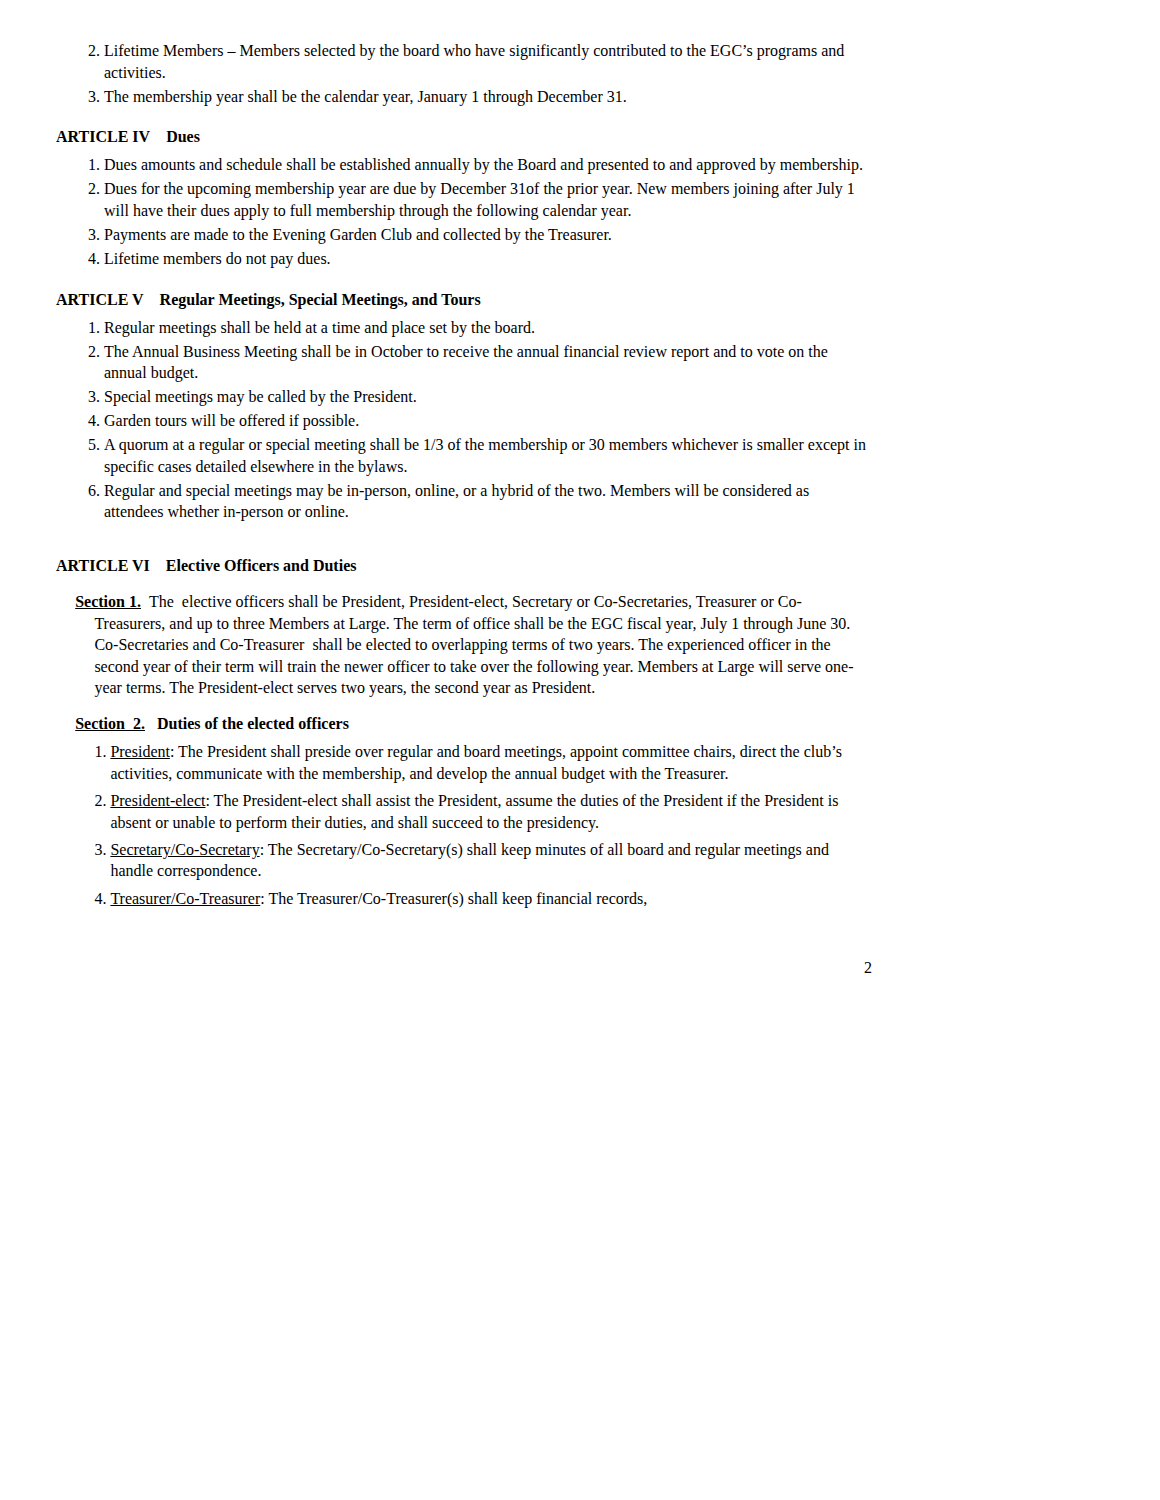Lifetime Members – Members selected by the board who have significantly contributed to the EGC’s programs and activities.
The membership year shall be the calendar year, January 1 through December 31.
ARTICLE IV Dues
Dues amounts and schedule shall be established annually by the Board and presented to and approved by membership.
Dues for the upcoming membership year are due by December 31of the prior year. New members joining after July 1 will have their dues apply to full membership through the following calendar year.
Payments are made to the Evening Garden Club and collected by the Treasurer.
Lifetime members do not pay dues.
ARTICLE V Regular Meetings, Special Meetings, and Tours
Regular meetings shall be held at a time and place set by the board.
The Annual Business Meeting shall be in October to receive the annual financial review report and to vote on the annual budget.
Special meetings may be called by the President.
Garden tours will be offered if possible.
A quorum at a regular or special meeting shall be 1/3 of the membership or 30 members whichever is smaller except in specific cases detailed elsewhere in the bylaws.
Regular and special meetings may be in-person, online, or a hybrid of the two. Members will be considered as attendees whether in-person or online.
ARTICLE VI Elective Officers and Duties
Section 1. The elective officers shall be President, President-elect, Secretary or Co-Secretaries, Treasurer or Co-Treasurers, and up to three Members at Large. The term of office shall be the EGC fiscal year, July 1 through June 30. Co-Secretaries and Co-Treasurer shall be elected to overlapping terms of two years. The experienced officer in the second year of their term will train the newer officer to take over the following year. Members at Large will serve one-year terms. The President-elect serves two years, the second year as President.
Section 2. Duties of the elected officers
President: The President shall preside over regular and board meetings, appoint committee chairs, direct the club’s activities, communicate with the membership, and develop the annual budget with the Treasurer.
President-elect: The President-elect shall assist the President, assume the duties of the President if the President is absent or unable to perform their duties, and shall succeed to the presidency.
Secretary/Co-Secretary: The Secretary/Co-Secretary(s) shall keep minutes of all board and regular meetings and handle correspondence.
Treasurer/Co-Treasurer: The Treasurer/Co-Treasurer(s) shall keep financial records,
2